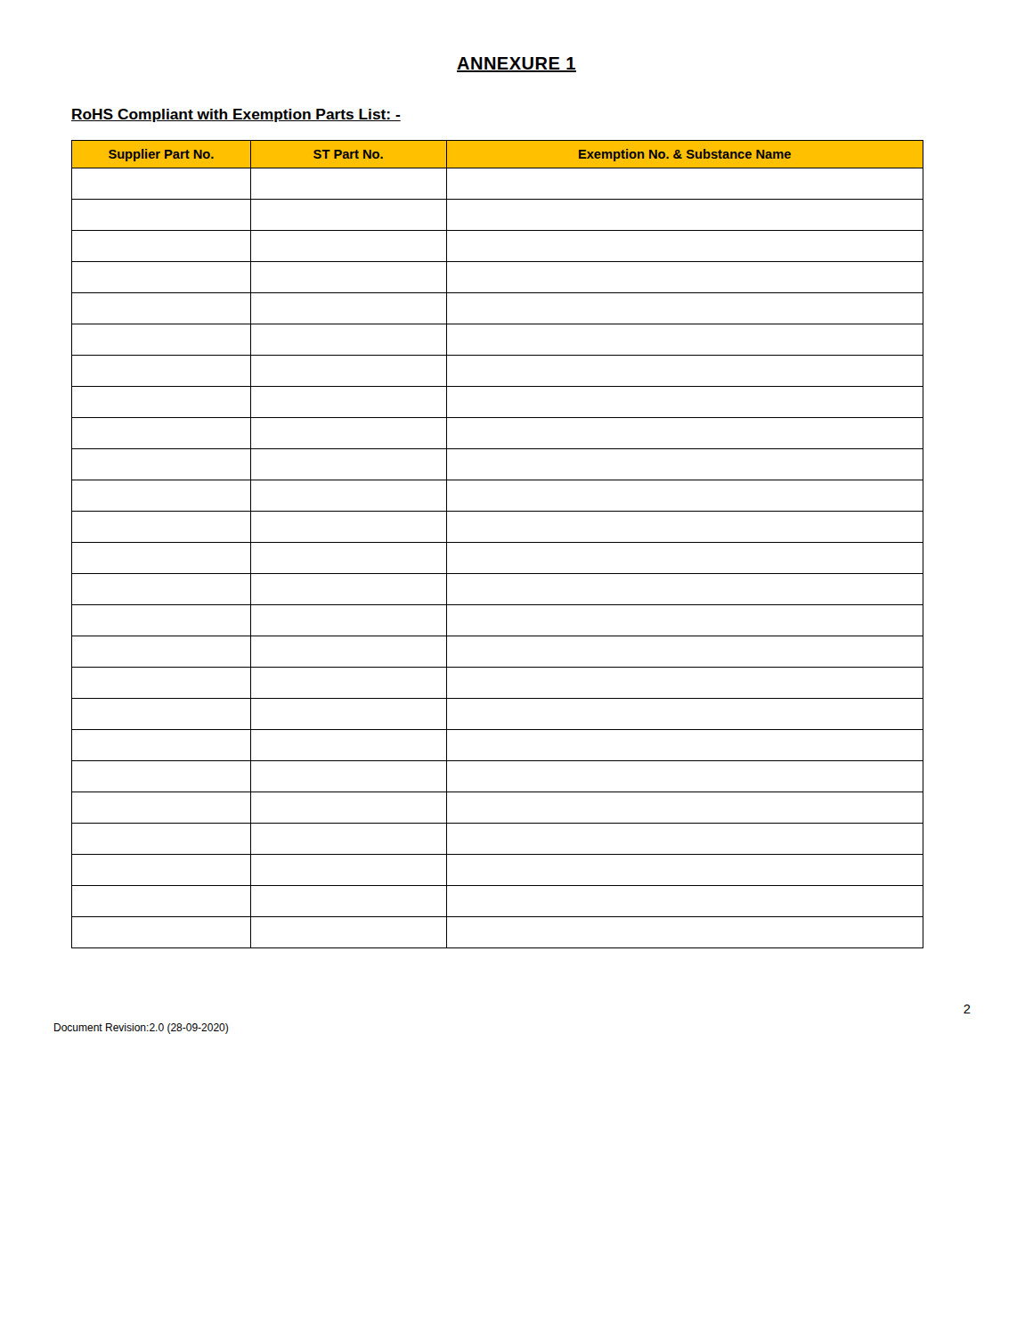ANNEXURE 1
RoHS Compliant with Exemption Parts List: -
| Supplier Part No. | ST Part No. | Exemption No. & Substance Name |
| --- | --- | --- |
2
Document Revision:2.0 (28-09-2020)